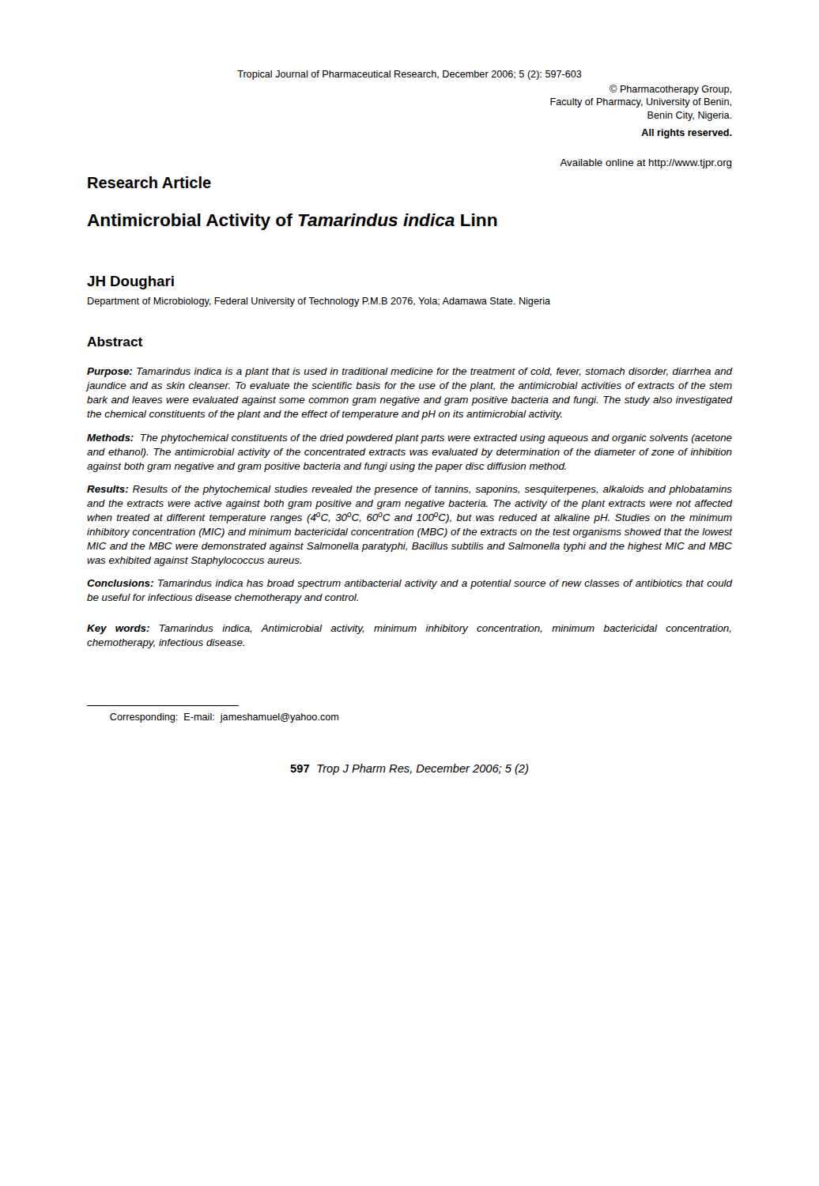Tropical Journal of Pharmaceutical Research, December 2006; 5 (2): 597-603
© Pharmacotherapy Group,
Faculty of Pharmacy, University of Benin,
Benin City, Nigeria.
All rights reserved.
Available online at http://www.tjpr.org
Research Article
Antimicrobial Activity of Tamarindus indica Linn
JH Doughari
Department of Microbiology, Federal University of Technology P.M.B 2076, Yola; Adamawa State. Nigeria
Abstract
Purpose: Tamarindus indica is a plant that is used in traditional medicine for the treatment of cold, fever, stomach disorder, diarrhea and jaundice and as skin cleanser. To evaluate the scientific basis for the use of the plant, the antimicrobial activities of extracts of the stem bark and leaves were evaluated against some common gram negative and gram positive bacteria and fungi. The study also investigated the chemical constituents of the plant and the effect of temperature and pH on its antimicrobial activity.
Methods: The phytochemical constituents of the dried powdered plant parts were extracted using aqueous and organic solvents (acetone and ethanol). The antimicrobial activity of the concentrated extracts was evaluated by determination of the diameter of zone of inhibition against both gram negative and gram positive bacteria and fungi using the paper disc diffusion method.
Results: Results of the phytochemical studies revealed the presence of tannins, saponins, sesquiterpenes, alkaloids and phlobatamins and the extracts were active against both gram positive and gram negative bacteria. The activity of the plant extracts were not affected when treated at different temperature ranges (4oC, 30oC, 60oC and 100oC), but was reduced at alkaline pH. Studies on the minimum inhibitory concentration (MIC) and minimum bactericidal concentration (MBC) of the extracts on the test organisms showed that the lowest MIC and the MBC were demonstrated against Salmonella paratyphi, Bacillus subtilis and Salmonella typhi and the highest MIC and MBC was exhibited against Staphylococcus aureus.
Conclusions: Tamarindus indica has broad spectrum antibacterial activity and a potential source of new classes of antibiotics that could be useful for infectious disease chemotherapy and control.
Key words: Tamarindus indica, Antimicrobial activity, minimum inhibitory concentration, minimum bactericidal concentration, chemotherapy, infectious disease.
Corresponding: E-mail: jameshamuel@yahoo.com
597 Trop J Pharm Res, December 2006; 5 (2)